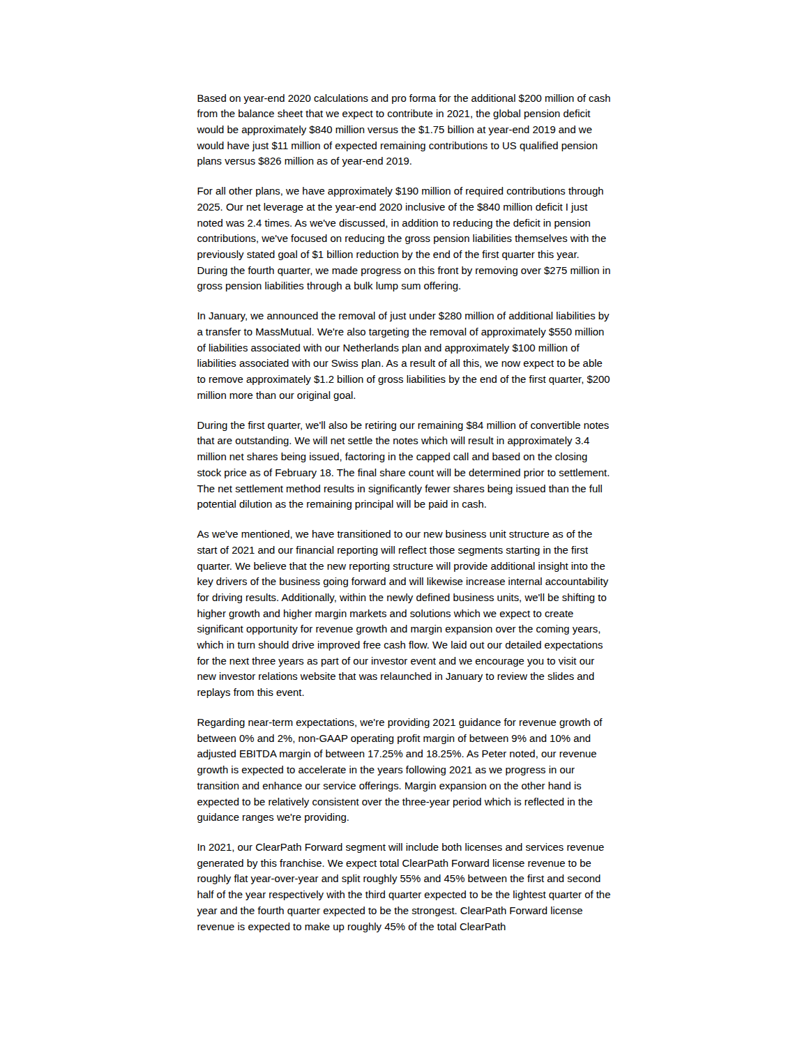Based on year-end 2020 calculations and pro forma for the additional $200 million of cash from the balance sheet that we expect to contribute in 2021, the global pension deficit would be approximately $840 million versus the $1.75 billion at year-end 2019 and we would have just $11 million of expected remaining contributions to US qualified pension plans versus $826 million as of year-end 2019.
For all other plans, we have approximately $190 million of required contributions through 2025. Our net leverage at the year-end 2020 inclusive of the $840 million deficit I just noted was 2.4 times. As we've discussed, in addition to reducing the deficit in pension contributions, we've focused on reducing the gross pension liabilities themselves with the previously stated goal of $1 billion reduction by the end of the first quarter this year. During the fourth quarter, we made progress on this front by removing over $275 million in gross pension liabilities through a bulk lump sum offering.
In January, we announced the removal of just under $280 million of additional liabilities by a transfer to MassMutual. We're also targeting the removal of approximately $550 million of liabilities associated with our Netherlands plan and approximately $100 million of liabilities associated with our Swiss plan. As a result of all this, we now expect to be able to remove approximately $1.2 billion of gross liabilities by the end of the first quarter, $200 million more than our original goal.
During the first quarter, we'll also be retiring our remaining $84 million of convertible notes that are outstanding. We will net settle the notes which will result in approximately 3.4 million net shares being issued, factoring in the capped call and based on the closing stock price as of February 18. The final share count will be determined prior to settlement. The net settlement method results in significantly fewer shares being issued than the full potential dilution as the remaining principal will be paid in cash.
As we've mentioned, we have transitioned to our new business unit structure as of the start of 2021 and our financial reporting will reflect those segments starting in the first quarter. We believe that the new reporting structure will provide additional insight into the key drivers of the business going forward and will likewise increase internal accountability for driving results. Additionally, within the newly defined business units, we'll be shifting to higher growth and higher margin markets and solutions which we expect to create significant opportunity for revenue growth and margin expansion over the coming years, which in turn should drive improved free cash flow. We laid out our detailed expectations for the next three years as part of our investor event and we encourage you to visit our new investor relations website that was relaunched in January to review the slides and replays from this event.
Regarding near-term expectations, we're providing 2021 guidance for revenue growth of between 0% and 2%, non-GAAP operating profit margin of between 9% and 10% and adjusted EBITDA margin of between 17.25% and 18.25%. As Peter noted, our revenue growth is expected to accelerate in the years following 2021 as we progress in our transition and enhance our service offerings. Margin expansion on the other hand is expected to be relatively consistent over the three-year period which is reflected in the guidance ranges we're providing.
In 2021, our ClearPath Forward segment will include both licenses and services revenue generated by this franchise. We expect total ClearPath Forward license revenue to be roughly flat year-over-year and split roughly 55% and 45% between the first and second half of the year respectively with the third quarter expected to be the lightest quarter of the year and the fourth quarter expected to be the strongest. ClearPath Forward license revenue is expected to make up roughly 45% of the total ClearPath